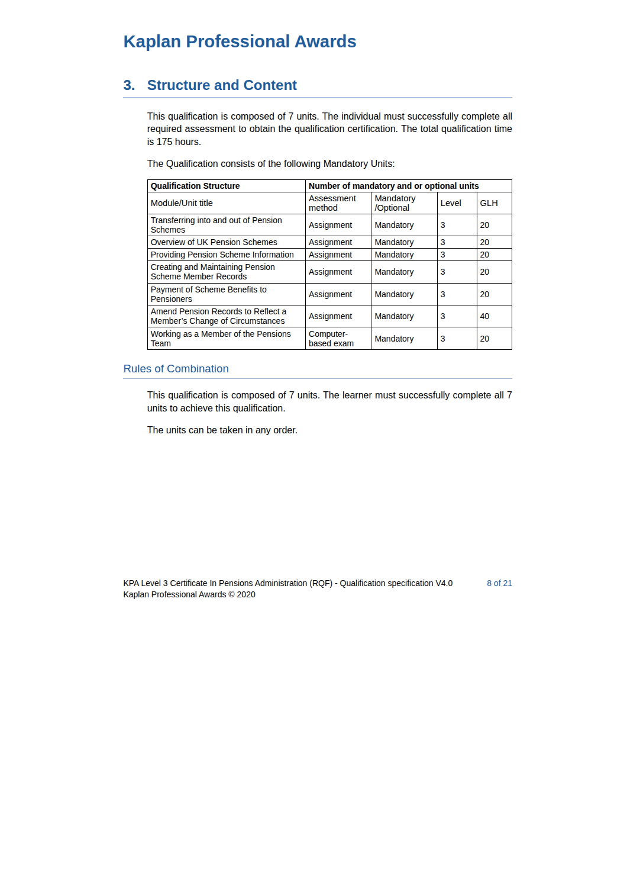Kaplan Professional Awards
3. Structure and Content
This qualification is composed of 7 units. The individual must successfully complete all required assessment to obtain the qualification certification. The total qualification time is 175 hours.
The Qualification consists of the following Mandatory Units:
| Qualification Structure | Number of mandatory and or optional units |
| --- | --- |
| Module/Unit title | Assessment method | Mandatory /Optional | Level | GLH |
| Transferring into and out of Pension Schemes | Assignment | Mandatory | 3 | 20 |
| Overview of UK Pension Schemes | Assignment | Mandatory | 3 | 20 |
| Providing Pension Scheme Information | Assignment | Mandatory | 3 | 20 |
| Creating and Maintaining Pension Scheme Member Records | Assignment | Mandatory | 3 | 20 |
| Payment of Scheme Benefits to Pensioners | Assignment | Mandatory | 3 | 20 |
| Amend Pension Records to Reflect a Member’s Change of Circumstances | Assignment | Mandatory | 3 | 40 |
| Working as a Member of the Pensions Team | Computer-based exam | Mandatory | 3 | 20 |
Rules of Combination
This qualification is composed of 7 units. The learner must successfully complete all 7 units to achieve this qualification.
The units can be taken in any order.
KPA Level 3 Certificate In Pensions Administration (RQF) - Qualification specification V4.0
Kaplan Professional Awards © 2020
8 of 21